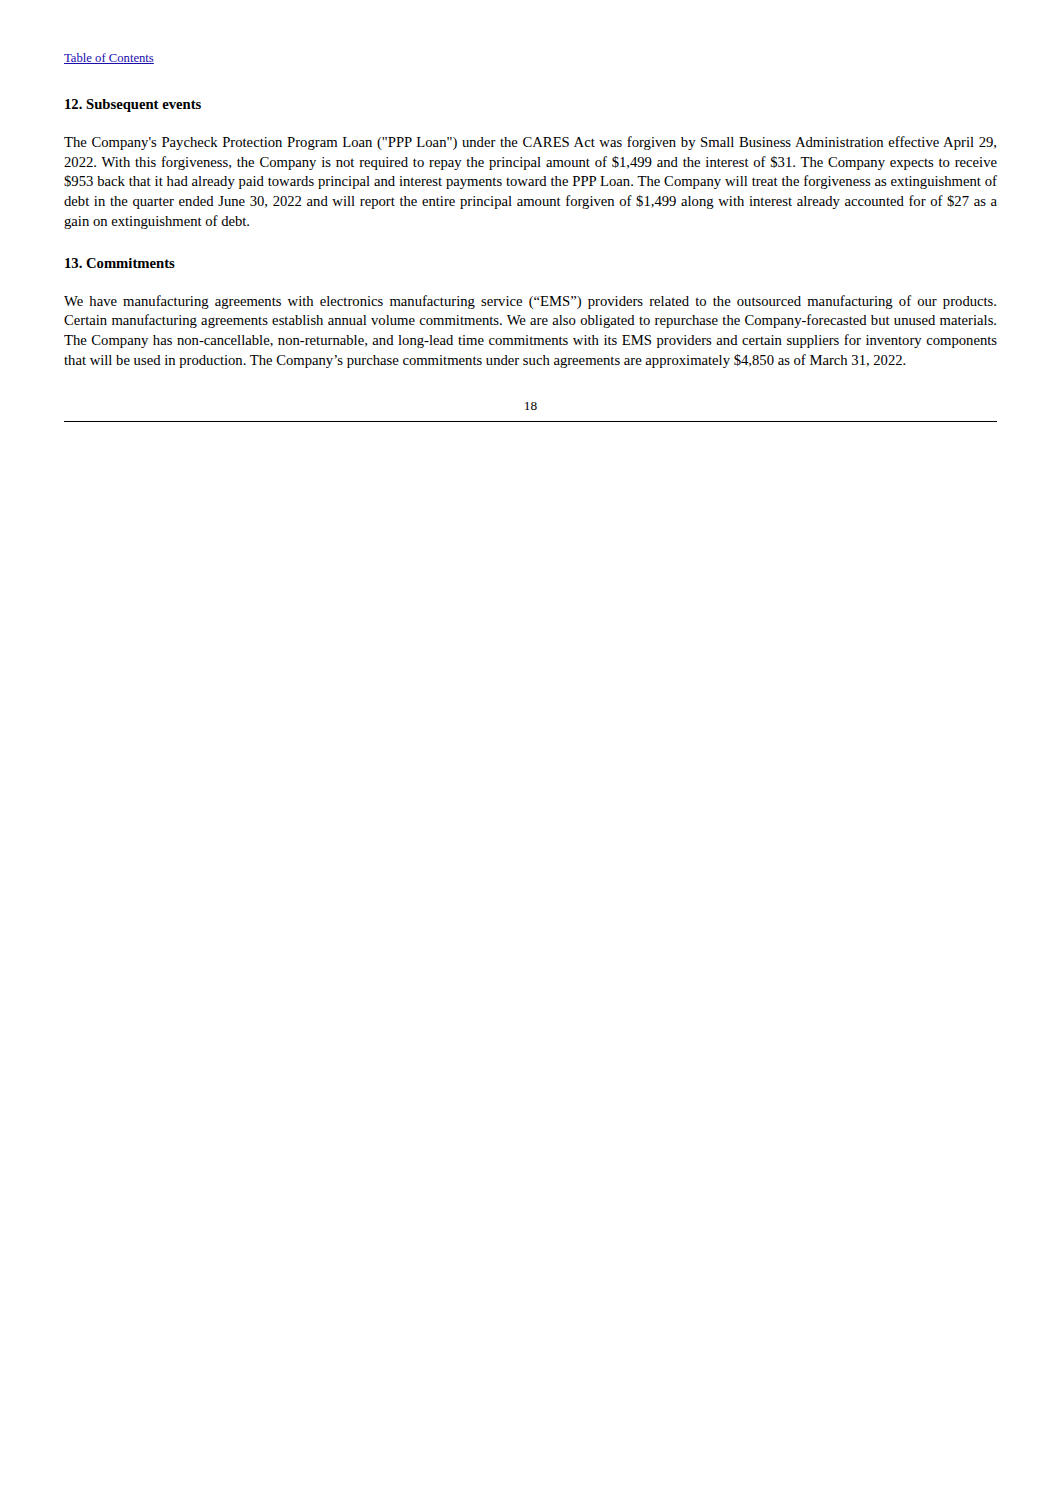Table of Contents
12. Subsequent events
The Company's Paycheck Protection Program Loan ("PPP Loan") under the CARES Act was forgiven by Small Business Administration effective April 29, 2022. With this forgiveness, the Company is not required to repay the principal amount of $1,499 and the interest of $31. The Company expects to receive $953 back that it had already paid towards principal and interest payments toward the PPP Loan. The Company will treat the forgiveness as extinguishment of debt in the quarter ended June 30, 2022 and will report the entire principal amount forgiven of $1,499 along with interest already accounted for of $27 as a gain on extinguishment of debt.
13. Commitments
We have manufacturing agreements with electronics manufacturing service (“EMS”) providers related to the outsourced manufacturing of our products. Certain manufacturing agreements establish annual volume commitments. We are also obligated to repurchase the Company-forecasted but unused materials. The Company has non-cancellable, non-returnable, and long-lead time commitments with its EMS providers and certain suppliers for inventory components that will be used in production. The Company’s purchase commitments under such agreements are approximately $4,850 as of March 31, 2022.
18